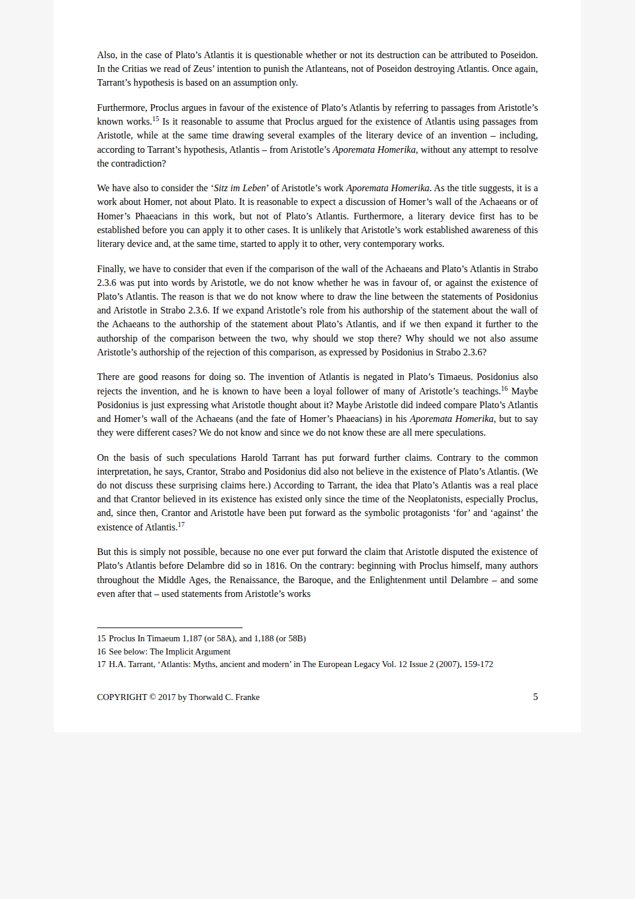Also, in the case of Plato’s Atlantis it is questionable whether or not its destruction can be attributed to Poseidon. In the Critias we read of Zeus’ intention to punish the Atlanteans, not of Poseidon destroying Atlantis. Once again, Tarrant’s hypothesis is based on an assumption only.
Furthermore, Proclus argues in favour of the existence of Plato’s Atlantis by referring to passages from Aristotle’s known works.15 Is it reasonable to assume that Proclus argued for the existence of Atlantis using passages from Aristotle, while at the same time drawing several examples of the literary device of an invention – including, according to Tarrant’s hypothesis, Atlantis – from Aristotle’s Aporemata Homerika, without any attempt to resolve the contradiction?
We have also to consider the ‘Sitz im Leben’ of Aristotle’s work Aporemata Homerika. As the title suggests, it is a work about Homer, not about Plato. It is reasonable to expect a discussion of Homer’s wall of the Achaeans or of Homer’s Phaeacians in this work, but not of Plato’s Atlantis. Furthermore, a literary device first has to be established before you can apply it to other cases. It is unlikely that Aristotle’s work established awareness of this literary device and, at the same time, started to apply it to other, very contemporary works.
Finally, we have to consider that even if the comparison of the wall of the Achaeans and Plato’s Atlantis in Strabo 2.3.6 was put into words by Aristotle, we do not know whether he was in favour of, or against the existence of Plato’s Atlantis. The reason is that we do not know where to draw the line between the statements of Posidonius and Aristotle in Strabo 2.3.6. If we expand Aristotle’s role from his authorship of the statement about the wall of the Achaeans to the authorship of the statement about Plato’s Atlantis, and if we then expand it further to the authorship of the comparison between the two, why should we stop there? Why should we not also assume Aristotle’s authorship of the rejection of this comparison, as expressed by Posidonius in Strabo 2.3.6?
There are good reasons for doing so. The invention of Atlantis is negated in Plato’s Timaeus. Posidonius also rejects the invention, and he is known to have been a loyal follower of many of Aristotle’s teachings.16 Maybe Posidonius is just expressing what Aristotle thought about it? Maybe Aristotle did indeed compare Plato’s Atlantis and Homer’s wall of the Achaeans (and the fate of Homer’s Phaeacians) in his Aporemata Homerika, but to say they were different cases? We do not know and since we do not know these are all mere speculations.
On the basis of such speculations Harold Tarrant has put forward further claims. Contrary to the common interpretation, he says, Crantor, Strabo and Posidonius did also not believe in the existence of Plato’s Atlantis. (We do not discuss these surprising claims here.) According to Tarrant, the idea that Plato’s Atlantis was a real place and that Crantor believed in its existence has existed only since the time of the Neoplatonists, especially Proclus, and, since then, Crantor and Aristotle have been put forward as the symbolic protagonists ‘for’ and ‘against’ the existence of Atlantis.17
But this is simply not possible, because no one ever put forward the claim that Aristotle disputed the existence of Plato’s Atlantis before Delambre did so in 1816. On the contrary: beginning with Proclus himself, many authors throughout the Middle Ages, the Renaissance, the Baroque, and the Enlightenment until Delambre – and some even after that – used statements from Aristotle’s works
15 Proclus In Timaeum 1,187 (or 58A), and 1,188 (or 58B)
16 See below: The Implicit Argument
17 H.A. Tarrant, ‘Atlantis: Myths, ancient and modern’ in The European Legacy Vol. 12 Issue 2 (2007), 159-172
COPYRIGHT © 2017 by Thorwald C. Franke 5